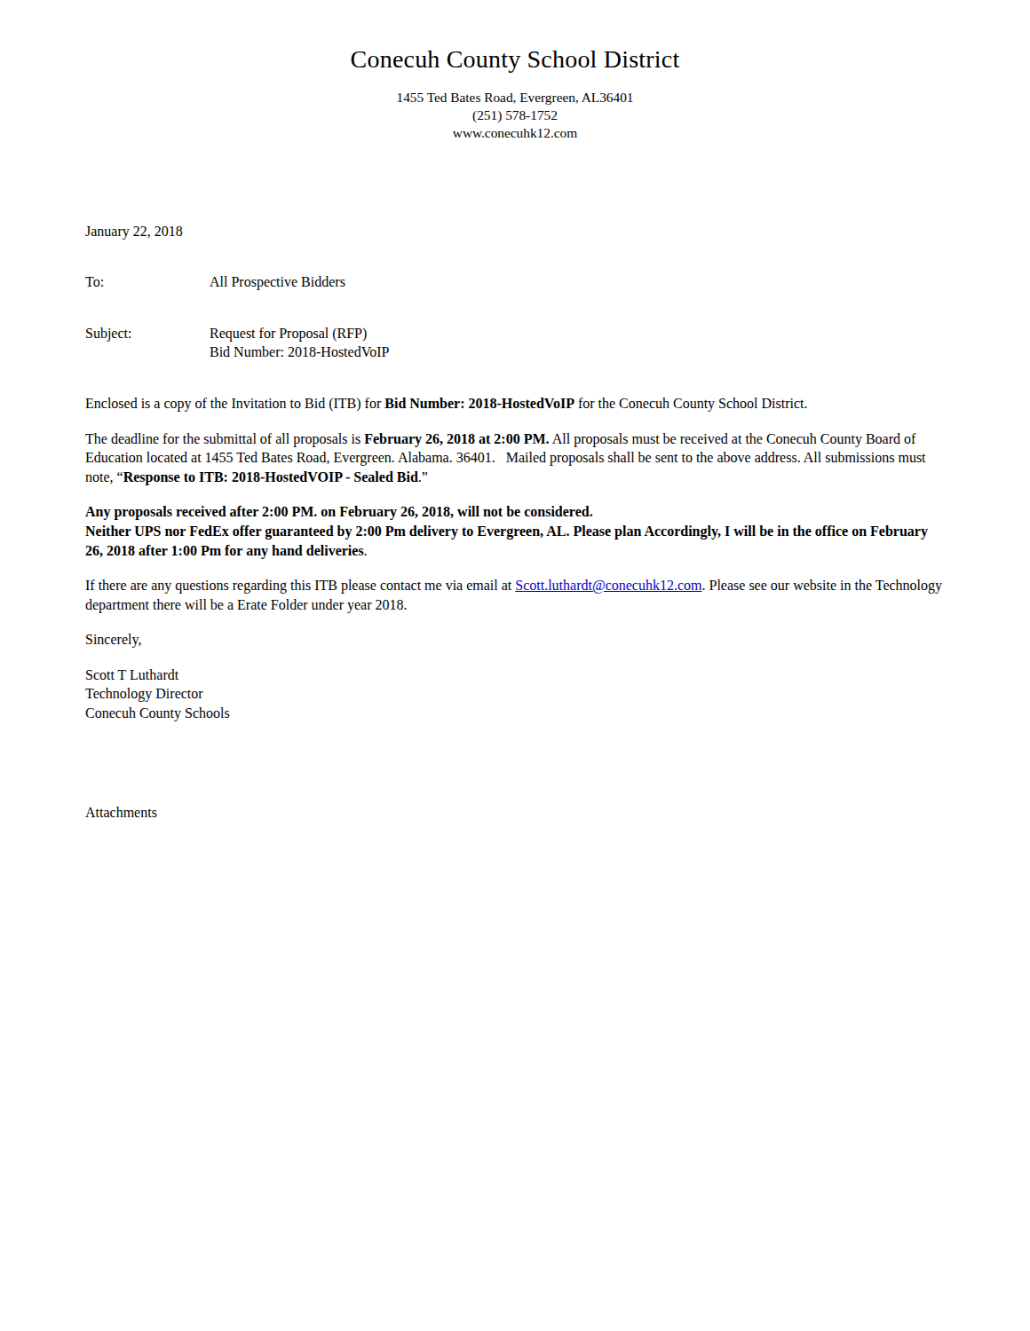Conecuh County School District
1455 Ted Bates Road, Evergreen, AL36401
(251) 578-1752
www.conecuhk12.com
January 22, 2018
| To: | All Prospective Bidders |
| Subject: | Request for Proposal (RFP) Bid Number: 2018-HostedVoIP |
Enclosed is a copy of the Invitation to Bid (ITB) for Bid Number: 2018-HostedVoIP for the Conecuh County School District.
The deadline for the submittal of all proposals is February 26, 2018 at 2:00 PM. All proposals must be received at the Conecuh County Board of Education located at 1455 Ted Bates Road, Evergreen. Alabama. 36401. Mailed proposals shall be sent to the above address. All submissions must note, “Response to ITB: 2018-HostedVOIP - Sealed Bid.”
Any proposals received after 2:00 PM. on February 26, 2018, will not be considered.
Neither UPS nor FedEx offer guaranteed by 2:00 Pm delivery to Evergreen, AL. Please plan Accordingly, I will be in the office on February 26, 2018 after 1:00 Pm for any hand deliveries.
If there are any questions regarding this ITB please contact me via email at Scott.luthardt@conecuhk12.com. Please see our website in the Technology department there will be a Erate Folder under year 2018.
Sincerely,
Scott T Luthardt
Technology Director
Conecuh County Schools
Attachments